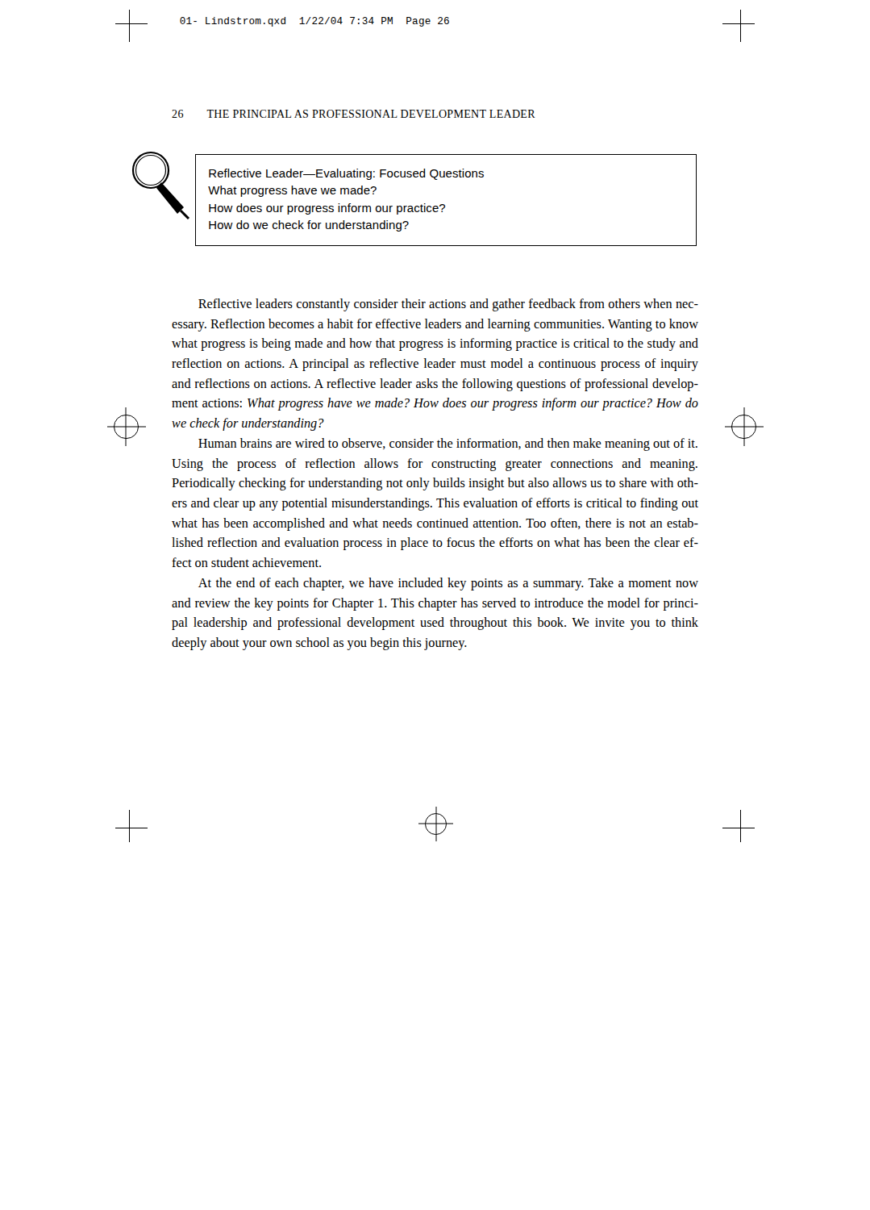01- Lindstrom.qxd 1/22/04 7:34 PM Page 26
26 THE PRINCIPAL AS PROFESSIONAL DEVELOPMENT LEADER
Reflective Leader—Evaluating: Focused Questions
What progress have we made?
How does our progress inform our practice?
How do we check for understanding?
Reflective leaders constantly consider their actions and gather feedback from others when necessary. Reflection becomes a habit for effective leaders and learning communities. Wanting to know what progress is being made and how that progress is informing practice is critical to the study and reflection on actions. A principal as reflective leader must model a continuous process of inquiry and reflections on actions. A reflective leader asks the following questions of professional development actions: What progress have we made? How does our progress inform our practice? How do we check for understanding?
Human brains are wired to observe, consider the information, and then make meaning out of it. Using the process of reflection allows for constructing greater connections and meaning. Periodically checking for understanding not only builds insight but also allows us to share with others and clear up any potential misunderstandings. This evaluation of efforts is critical to finding out what has been accomplished and what needs continued attention. Too often, there is not an established reflection and evaluation process in place to focus the efforts on what has been the clear effect on student achievement.
At the end of each chapter, we have included key points as a summary. Take a moment now and review the key points for Chapter 1. This chapter has served to introduce the model for principal leadership and professional development used throughout this book. We invite you to think deeply about your own school as you begin this journey.